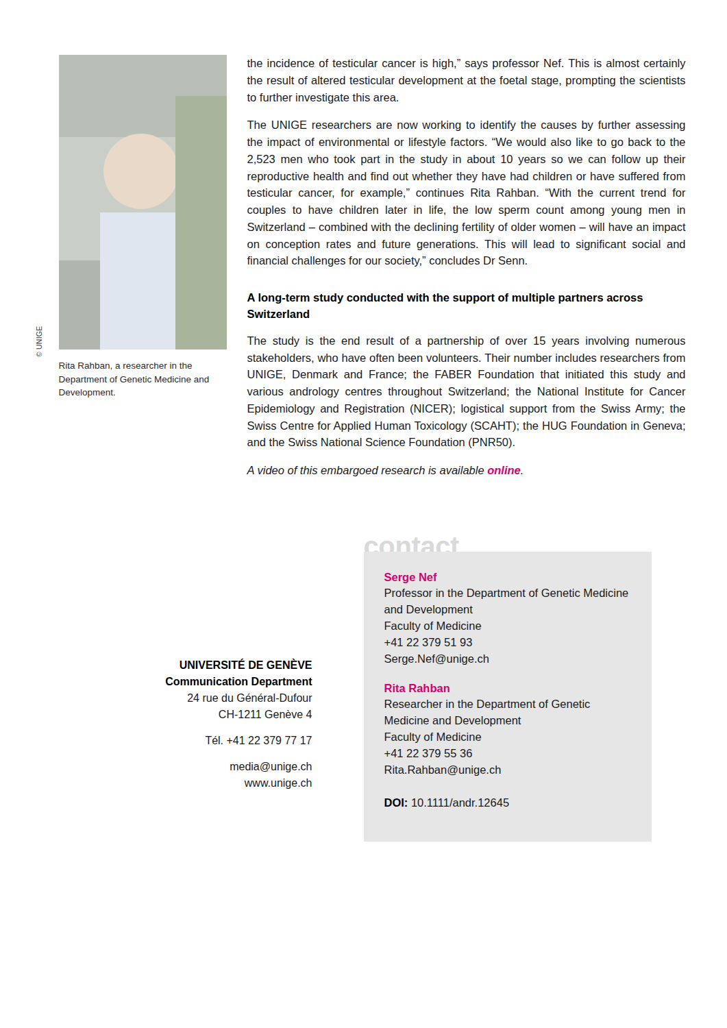© UNIGE
Rita Rahban, a researcher in the Department of Genetic Medicine and Development.
the incidence of testicular cancer is high,” says professor Nef. This is almost certainly the result of altered testicular development at the foetal stage, prompting the scientists to further investigate this area.
The UNIGE researchers are now working to identify the causes by further assessing the impact of environmental or lifestyle factors. “We would also like to go back to the 2,523 men who took part in the study in about 10 years so we can follow up their reproductive health and find out whether they have had children or have suffered from testicular cancer, for example,” continues Rita Rahban. “With the current trend for couples to have children later in life, the low sperm count among young men in Switzerland – combined with the declining fertility of older women – will have an impact on conception rates and future generations. This will lead to significant social and financial challenges for our society,” concludes Dr Senn.
A long-term study conducted with the support of multiple partners across Switzerland
The study is the end result of a partnership of over 15 years involving numerous stakeholders, who have often been volunteers. Their number includes researchers from UNIGE, Denmark and France; the FABER Foundation that initiated this study and various andrology centres throughout Switzerland; the National Institute for Cancer Epidemiology and Registration (NICER); logistical support from the Swiss Army; the Swiss Centre for Applied Human Toxicology (SCAHT); the HUG Foundation in Geneva; and the Swiss National Science Foundation (PNR50).
A video of this embargoed research is available online.
contact
Serge Nef
Professor in the Department of Genetic Medicine and Development
Faculty of Medicine
+41 22 379 51 93
Serge.Nef@unige.ch
Rita Rahban
Researcher in the Department of Genetic Medicine and Development
Faculty of Medicine
+41 22 379 55 36
Rita.Rahban@unige.ch
DOI: 10.1111/andr.12645
UNIVERSITÉ DE GENÈVE
Communication Department
24 rue du Général-Dufour
CH-1211 Genève 4
Tél. +41 22 379 77 17
media@unige.ch
www.unige.ch